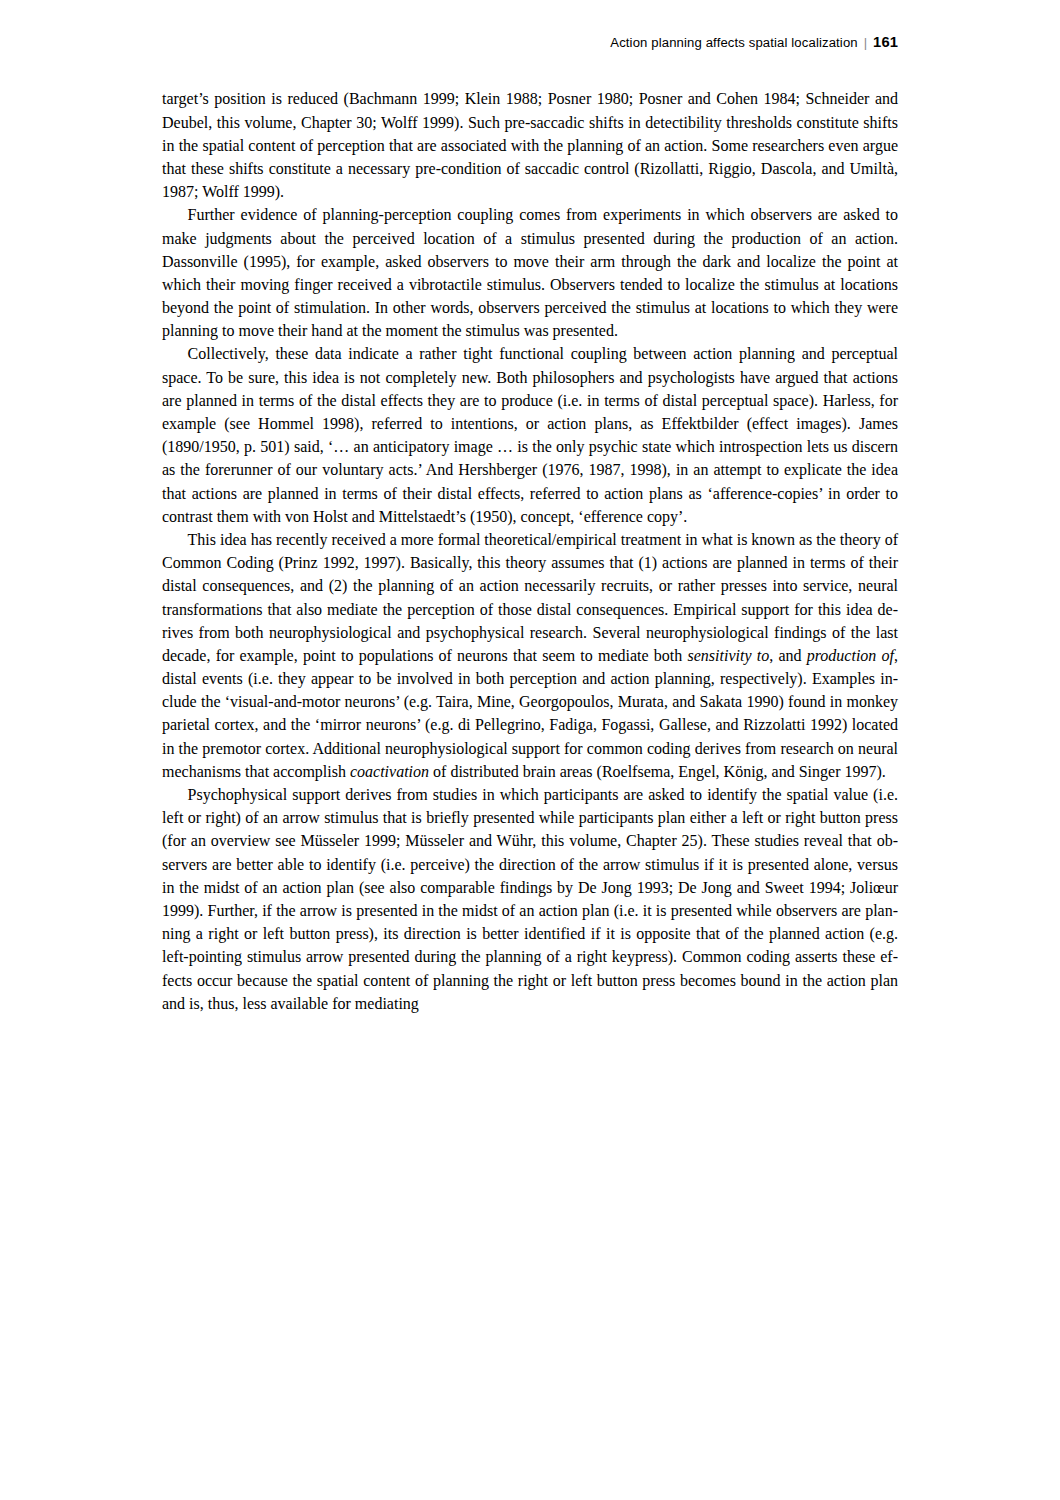Action planning affects spatial localization|161
target’s position is reduced (Bachmann 1999; Klein 1988; Posner 1980; Posner and Cohen 1984; Schneider and Deubel, this volume, Chapter 30; Wolff 1999). Such pre-saccadic shifts in detectibility thresholds constitute shifts in the spatial content of perception that are associated with the planning of an action. Some researchers even argue that these shifts constitute a necessary pre-condition of saccadic control (Rizollatti, Riggio, Dascola, and Umiltà, 1987; Wolff 1999).
Further evidence of planning-perception coupling comes from experiments in which observers are asked to make judgments about the perceived location of a stimulus presented during the production of an action. Dassonville (1995), for example, asked observers to move their arm through the dark and localize the point at which their moving finger received a vibrotactile stimulus. Observers tended to localize the stimulus at locations beyond the point of stimulation. In other words, observers perceived the stimulus at locations to which they were planning to move their hand at the moment the stimulus was presented.
Collectively, these data indicate a rather tight functional coupling between action planning and perceptual space. To be sure, this idea is not completely new. Both philosophers and psychologists have argued that actions are planned in terms of the distal effects they are to produce (i.e. in terms of distal perceptual space). Harless, for example (see Hommel 1998), referred to intentions, or action plans, as Effektbilder (effect images). James (1890/1950, p. 501) said, ‘… an anticipatory image … is the only psychic state which introspection lets us discern as the forerunner of our voluntary acts.’ And Hershberger (1976, 1987, 1998), in an attempt to explicate the idea that actions are planned in terms of their distal effects, referred to action plans as ‘afference-copies’ in order to contrast them with von Holst and Mittelstaedt’s (1950), concept, ‘efference copy’.
This idea has recently received a more formal theoretical/empirical treatment in what is known as the theory of Common Coding (Prinz 1992, 1997). Basically, this theory assumes that (1) actions are planned in terms of their distal consequences, and (2) the planning of an action necessarily recruits, or rather presses into service, neural transformations that also mediate the perception of those distal consequences. Empirical support for this idea derives from both neurophysiological and psychophysical research. Several neurophysiological findings of the last decade, for example, point to populations of neurons that seem to mediate both sensitivity to, and production of, distal events (i.e. they appear to be involved in both perception and action planning, respectively). Examples include the ‘visual-and-motor neurons’ (e.g. Taira, Mine, Georgopoulos, Murata, and Sakata 1990) found in monkey parietal cortex, and the ‘mirror neurons’ (e.g. di Pellegrino, Fadiga, Fogassi, Gallese, and Rizzolatti 1992) located in the premotor cortex. Additional neurophysiological support for common coding derives from research on neural mechanisms that accomplish coactivation of distributed brain areas (Roelfsema, Engel, König, and Singer 1997).
Psychophysical support derives from studies in which participants are asked to identify the spatial value (i.e. left or right) of an arrow stimulus that is briefly presented while participants plan either a left or right button press (for an overview see Müsseler 1999; Müsseler and Wühr, this volume, Chapter 25). These studies reveal that observers are better able to identify (i.e. perceive) the direction of the arrow stimulus if it is presented alone, versus in the midst of an action plan (see also comparable findings by De Jong 1993; De Jong and Sweet 1994; Joliœur 1999). Further, if the arrow is presented in the midst of an action plan (i.e. it is presented while observers are planning a right or left button press), its direction is better identified if it is opposite that of the planned action (e.g. left-pointing stimulus arrow presented during the planning of a right keypress). Common coding asserts these effects occur because the spatial content of planning the right or left button press becomes bound in the action plan and is, thus, less available for mediating